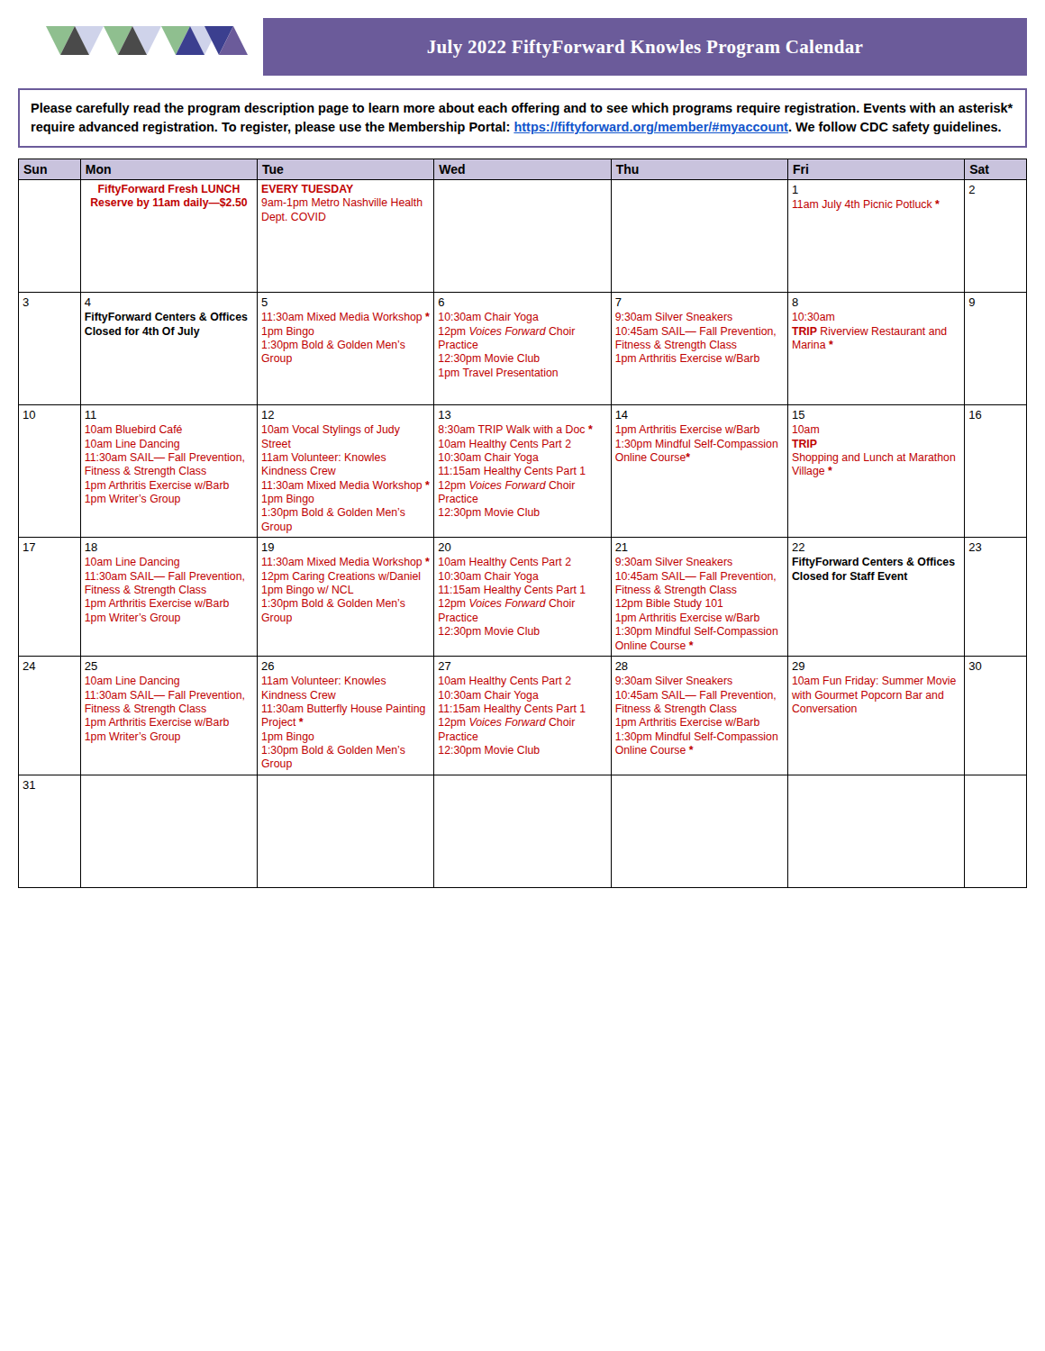July 2022 FiftyForward Knowles Program Calendar
Please carefully read the program description page to learn more about each offering and to see which programs require registration. Events with an asterisk* require advanced registration. To register, please use the Membership Portal: https://fiftyforward.org/member/#myaccount. We follow CDC safety guidelines.
| Sun | Mon | Tue | Wed | Thu | Fri | Sat |
| --- | --- | --- | --- | --- | --- | --- |
| | FiftyForward Fresh LUNCH Reserve by 11am daily—$2.50 | EVERY TUESDAY 9am-1pm Metro Nashville Health Dept. COVID | | | 1 11am July 4th Picnic Potluck * | 2 |
| 3 | 4 FiftyForward Centers & Offices Closed for 4th Of July | 5 11:30am Mixed Media Workshop * 1pm Bingo 1:30pm Bold & Golden Men’s Group | 6 10:30am Chair Yoga 12pm Voices Forward Choir Practice 12:30pm Movie Club 1pm Travel Presentation | 7 9:30am Silver Sneakers 10:45am SAIL— Fall Prevention, Fitness & Strength Class 1pm Arthritis Exercise w/Barb | 8 10:30am TRIP Riverview Restaurant and Marina * | 9 |
| 10 | 11 10am Bluebird Café 10am Line Dancing 11:30am SAIL— Fall Prevention, Fitness & Strength Class 1pm Arthritis Exercise w/Barb 1pm Writer’s Group | 12 10am Vocal Stylings of Judy Street 11am Volunteer: Knowles Kindness Crew 11:30am Mixed Media Workshop * 1pm Bingo 1:30pm Bold & Golden Men’s Group | 13 8:30am TRIP Walk with a Doc * 10am Healthy Cents Part 2 10:30am Chair Yoga 11:15am Healthy Cents Part 1 12pm Voices Forward Choir Practice 12:30pm Movie Club | 14 1pm Arthritis Exercise w/Barb 1:30pm Mindful Self-Compassion Online Course * | 15 10am TRIP Shopping and Lunch at Marathon Village * | 16 |
| 17 | 18 10am Line Dancing 11:30am SAIL— Fall Prevention, Fitness & Strength Class 1pm Arthritis Exercise w/Barb 1pm Writer’s Group | 19 11:30am Mixed Media Workshop * 12pm Caring Creations w/Daniel 1pm Bingo w/ NCL 1:30pm Bold & Golden Men’s Group | 20 10am Healthy Cents Part 2 10:30am Chair Yoga 11:15am Healthy Cents Part 1 12pm Voices Forward Choir Practice 12:30pm Movie Club | 21 9:30am Silver Sneakers 10:45am SAIL— Fall Prevention, Fitness & Strength Class 12pm Bible Study 101 1pm Arthritis Exercise w/Barb 1:30pm Mindful Self-Compassion Online Course * | 22 FiftyForward Centers & Offices Closed for Staff Event | 23 |
| 24 | 25 10am Line Dancing 11:30am SAIL— Fall Prevention, Fitness & Strength Class 1pm Arthritis Exercise w/Barb 1pm Writer’s Group | 26 11am Volunteer: Knowles Kindness Crew 11:30am Butterfly House Painting Project * 1pm Bingo 1:30pm Bold & Golden Men’s Group | 27 10am Healthy Cents Part 2 10:30am Chair Yoga 11:15am Healthy Cents Part 1 12pm Voices Forward Choir Practice 12:30pm Movie Club | 28 9:30am Silver Sneakers 10:45am SAIL— Fall Prevention, Fitness & Strength Class 1pm Arthritis Exercise w/Barb 1:30pm Mindful Self-Compassion Online Course * | 29 10am Fun Friday: Summer Movie with Gourmet Popcorn Bar and Conversation | 30 |
| 31 | | | | | | |